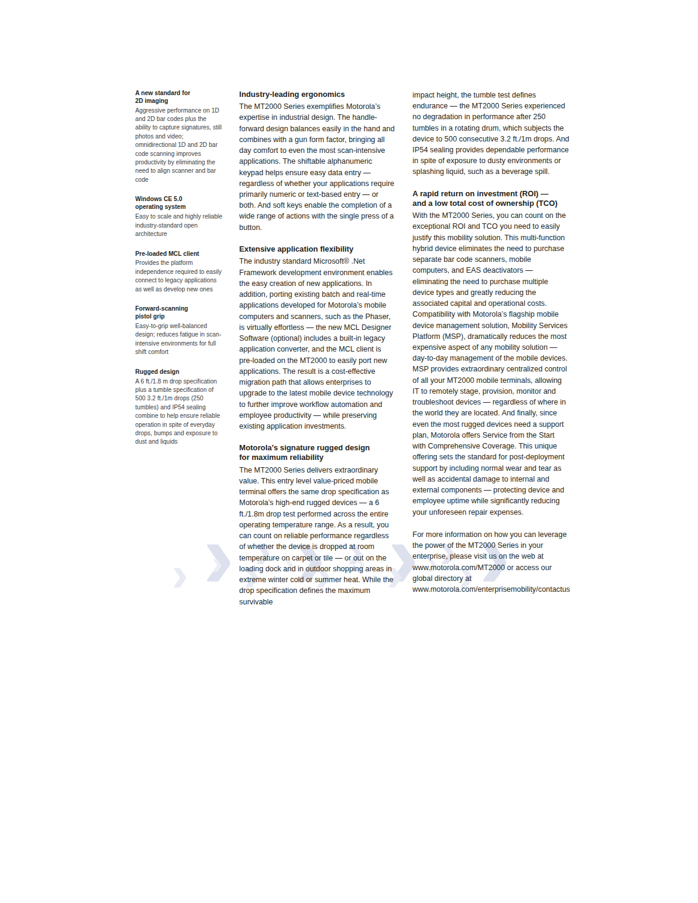A new standard for
2D imaging
Aggressive performance on 1D and 2D bar codes plus the ability to capture signatures, still photos and video; omnidirectional 1D and 2D bar code scanning improves productivity by eliminating the need to align scanner and bar code
Windows CE 5.0
operating system
Easy to scale and highly reliable industry-standard open architecture
Pre-loaded MCL client
Provides the platform independence required to easily connect to legacy applications as well as develop new ones
Forward-scanning
pistol grip
Easy-to-grip well-balanced design; reduces fatigue in scan-intensive environments for full shift comfort
Rugged design
A 6 ft./1.8 m drop specification plus a tumble specification of 500 3.2 ft./1m drops (250 tumbles) and IP54 sealing combine to help ensure reliable operation in spite of everyday drops, bumps and exposure to dust and liquids
Industry-leading ergonomics
The MT2000 Series exemplifies Motorola’s expertise in industrial design. The handle-forward design balances easily in the hand and combines with a gun form factor, bringing all day comfort to even the most scan-intensive applications. The shiftable alphanumeric keypad helps ensure easy data entry — regardless of whether your applications require primarily numeric or text-based entry — or both. And soft keys enable the completion of a wide range of actions with the single press of a button.
Extensive application flexibility
The industry standard Microsoft® .Net Framework development environment enables the easy creation of new applications. In addition, porting existing batch and real-time applications developed for Motorola’s mobile computers and scanners, such as the Phaser, is virtually effortless — the new MCL Designer Software (optional) includes a built-in legacy application converter, and the MCL client is pre-loaded on the MT2000 to easily port new applications. The result is a cost-effective migration path that allows enterprises to upgrade to the latest mobile device technology to further improve workflow automation and employee productivity — while preserving existing application investments.
Motorola’s signature rugged design
for maximum reliability
The MT2000 Series delivers extraordinary value. This entry level value-priced mobile terminal offers the same drop specification as Motorola’s high-end rugged devices — a 6 ft./1.8m drop test performed across the entire operating temperature range. As a result, you can count on reliable performance regardless of whether the device is dropped at room temperature on carpet or tile — or out on the loading dock and in outdoor shopping areas in extreme winter cold or summer heat. While the drop specification defines the maximum survivable
impact height, the tumble test defines endurance — the MT2000 Series experienced no degradation in performance after 250 tumbles in a rotating drum, which subjects the device to 500 consecutive 3.2 ft./1m drops. And IP54 sealing provides dependable performance in spite of exposure to dusty environments or splashing liquid, such as a beverage spill.
A rapid return on investment (ROI) —
and a low total cost of ownership (TCO)
With the MT2000 Series, you can count on the exceptional ROI and TCO you need to easily justify this mobility solution. This multi-function hybrid device eliminates the need to purchase separate bar code scanners, mobile computers, and EAS deactivators — eliminating the need to purchase multiple device types and greatly reducing the associated capital and operational costs. Compatibility with Motorola’s flagship mobile device management solution, Mobility Services Platform (MSP), dramatically reduces the most expensive aspect of any mobility solution — day-to-day management of the mobile devices. MSP provides extraordinary centralized control of all your MT2000 mobile terminals, allowing IT to remotely stage, provision, monitor and troubleshoot devices — regardless of where in the world they are located. And finally, since even the most rugged devices need a support plan, Motorola offers Service from the Start with Comprehensive Coverage. This unique offering sets the standard for post-deployment support by including normal wear and tear as well as accidental damage to internal and external components — protecting device and employee uptime while significantly reducing your unforeseen repair expenses.
For more information on how you can leverage the power of the MT2000 Series in your enterprise, please visit us on the web at www.motorola.com/MT2000 or access our global directory at www.motorola.com/enterprisemobility/contactus
› › › › › › › › › › › › › › › ›